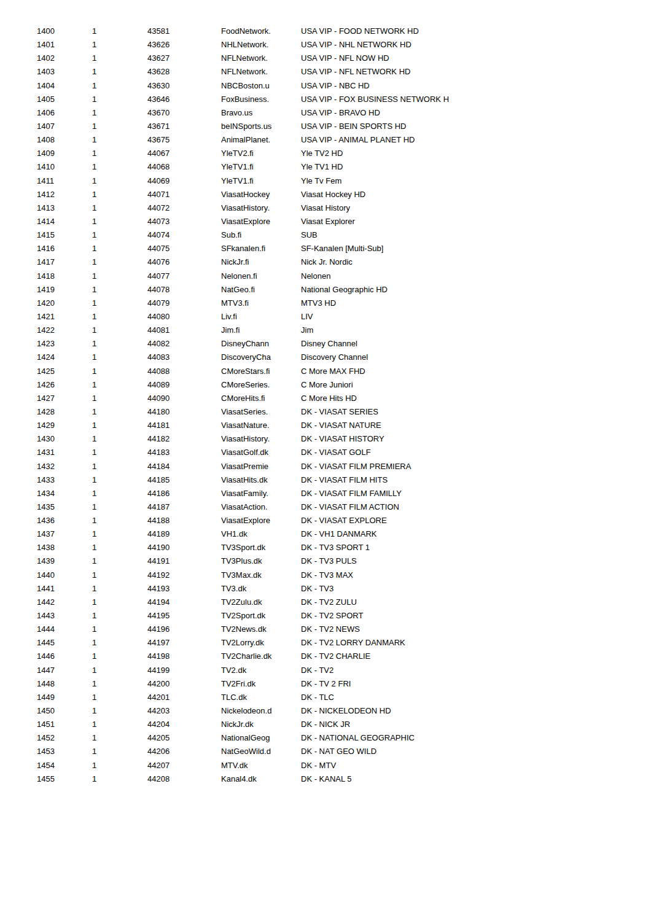| 1400 | 1 | 43581 | FoodNetwork. | USA VIP - FOOD NETWORK HD |
| 1401 | 1 | 43626 | NHLNetwork. | USA VIP - NHL NETWORK HD |
| 1402 | 1 | 43627 | NFLNetwork. | USA VIP - NFL NOW HD |
| 1403 | 1 | 43628 | NFLNetwork. | USA VIP - NFL NETWORK HD |
| 1404 | 1 | 43630 | NBCBoston.u | USA VIP - NBC HD |
| 1405 | 1 | 43646 | FoxBusiness. | USA VIP - FOX BUSINESS NETWORK H |
| 1406 | 1 | 43670 | Bravo.us | USA VIP - BRAVO HD |
| 1407 | 1 | 43671 | beINSports.us | USA VIP - BEIN SPORTS HD |
| 1408 | 1 | 43675 | AnimalPlanet. | USA VIP - ANIMAL PLANET HD |
| 1409 | 1 | 44067 | YleTV2.fi | Yle TV2 HD |
| 1410 | 1 | 44068 | YleTV1.fi | Yle TV1 HD |
| 1411 | 1 | 44069 | YleTV1.fi | Yle Tv Fem |
| 1412 | 1 | 44071 | ViasatHockey | Viasat Hockey HD |
| 1413 | 1 | 44072 | ViasatHistory. | Viasat History |
| 1414 | 1 | 44073 | ViasatExplore | Viasat Explorer |
| 1415 | 1 | 44074 | Sub.fi | SUB |
| 1416 | 1 | 44075 | SFkanalen.fi | SF-Kanalen [Multi-Sub] |
| 1417 | 1 | 44076 | NickJr.fi | Nick Jr. Nordic |
| 1418 | 1 | 44077 | Nelonen.fi | Nelonen |
| 1419 | 1 | 44078 | NatGeo.fi | National Geographic HD |
| 1420 | 1 | 44079 | MTV3.fi | MTV3 HD |
| 1421 | 1 | 44080 | Liv.fi | LIV |
| 1422 | 1 | 44081 | Jim.fi | Jim |
| 1423 | 1 | 44082 | DisneyChann | Disney Channel |
| 1424 | 1 | 44083 | DiscoveryCha | Discovery Channel |
| 1425 | 1 | 44088 | CMoreStars.fi | C More MAX FHD |
| 1426 | 1 | 44089 | CMoreSeries. | C More Juniori |
| 1427 | 1 | 44090 | CMoreHits.fi | C More Hits HD |
| 1428 | 1 | 44180 | ViasatSeries. | DK - VIASAT SERIES |
| 1429 | 1 | 44181 | ViasatNature. | DK - VIASAT NATURE |
| 1430 | 1 | 44182 | ViasatHistory. | DK - VIASAT HISTORY |
| 1431 | 1 | 44183 | ViasatGolf.dk | DK - VIASAT GOLF |
| 1432 | 1 | 44184 | ViasatPremie | DK - VIASAT FILM PREMIERA |
| 1433 | 1 | 44185 | ViasatHits.dk | DK - VIASAT FILM HITS |
| 1434 | 1 | 44186 | ViasatFamily. | DK - VIASAT FILM FAMILLY |
| 1435 | 1 | 44187 | ViasatAction. | DK - VIASAT FILM ACTION |
| 1436 | 1 | 44188 | ViasatExplore | DK - VIASAT EXPLORE |
| 1437 | 1 | 44189 | VH1.dk | DK - VH1 DANMARK |
| 1438 | 1 | 44190 | TV3Sport.dk | DK - TV3 SPORT 1 |
| 1439 | 1 | 44191 | TV3Plus.dk | DK - TV3 PULS |
| 1440 | 1 | 44192 | TV3Max.dk | DK - TV3 MAX |
| 1441 | 1 | 44193 | TV3.dk | DK - TV3 |
| 1442 | 1 | 44194 | TV2Zulu.dk | DK - TV2 ZULU |
| 1443 | 1 | 44195 | TV2Sport.dk | DK - TV2 SPORT |
| 1444 | 1 | 44196 | TV2News.dk | DK - TV2 NEWS |
| 1445 | 1 | 44197 | TV2Lorry.dk | DK - TV2 LORRY DANMARK |
| 1446 | 1 | 44198 | TV2Charlie.dk | DK - TV2 CHARLIE |
| 1447 | 1 | 44199 | TV2.dk | DK - TV2 |
| 1448 | 1 | 44200 | TV2Fri.dk | DK - TV 2 FRI |
| 1449 | 1 | 44201 | TLC.dk | DK - TLC |
| 1450 | 1 | 44203 | Nickelodeon.d | DK - NICKELODEON HD |
| 1451 | 1 | 44204 | NickJr.dk | DK - NICK JR |
| 1452 | 1 | 44205 | NationalGeog | DK - NATIONAL GEOGRAPHIC |
| 1453 | 1 | 44206 | NatGeoWild.d | DK - NAT GEO WILD |
| 1454 | 1 | 44207 | MTV.dk | DK - MTV |
| 1455 | 1 | 44208 | Kanal4.dk | DK - KANAL 5 |